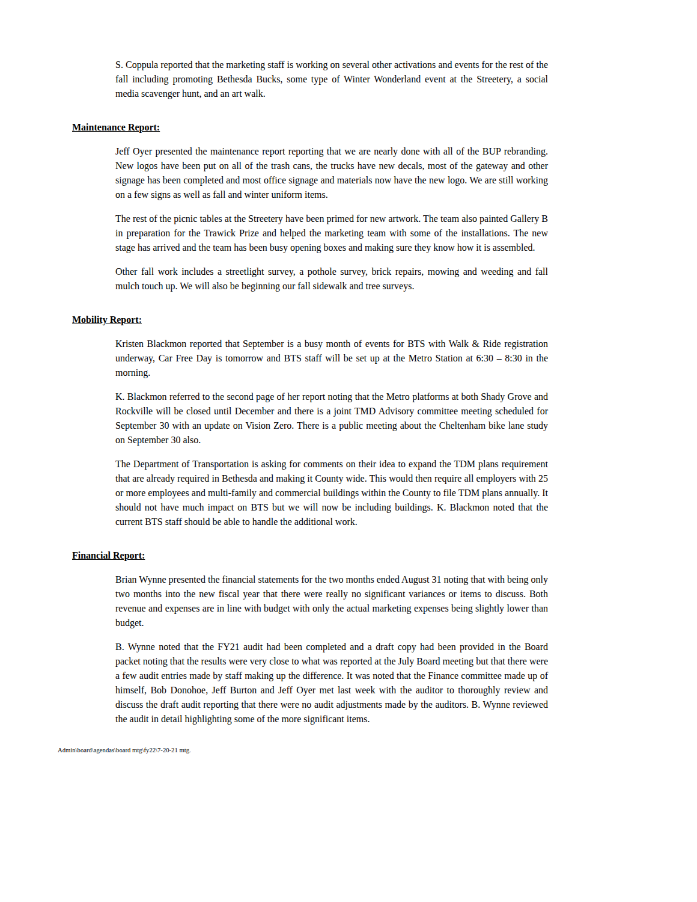S. Coppula reported that the marketing staff is working on several other activations and events for the rest of the fall including promoting Bethesda Bucks, some type of Winter Wonderland event at the Streetery, a social media scavenger hunt, and an art walk.
Maintenance Report:
Jeff Oyer presented the maintenance report reporting that we are nearly done with all of the BUP rebranding. New logos have been put on all of the trash cans, the trucks have new decals, most of the gateway and other signage has been completed and most office signage and materials now have the new logo. We are still working on a few signs as well as fall and winter uniform items.
The rest of the picnic tables at the Streetery have been primed for new artwork. The team also painted Gallery B in preparation for the Trawick Prize and helped the marketing team with some of the installations. The new stage has arrived and the team has been busy opening boxes and making sure they know how it is assembled.
Other fall work includes a streetlight survey, a pothole survey, brick repairs, mowing and weeding and fall mulch touch up. We will also be beginning our fall sidewalk and tree surveys.
Mobility Report:
Kristen Blackmon reported that September is a busy month of events for BTS with Walk & Ride registration underway, Car Free Day is tomorrow and BTS staff will be set up at the Metro Station at 6:30 – 8:30 in the morning.
K. Blackmon referred to the second page of her report noting that the Metro platforms at both Shady Grove and Rockville will be closed until December and there is a joint TMD Advisory committee meeting scheduled for September 30 with an update on Vision Zero. There is a public meeting about the Cheltenham bike lane study on September 30 also.
The Department of Transportation is asking for comments on their idea to expand the TDM plans requirement that are already required in Bethesda and making it County wide. This would then require all employers with 25 or more employees and multi-family and commercial buildings within the County to file TDM plans annually. It should not have much impact on BTS but we will now be including buildings. K. Blackmon noted that the current BTS staff should be able to handle the additional work.
Financial Report:
Brian Wynne presented the financial statements for the two months ended August 31 noting that with being only two months into the new fiscal year that there were really no significant variances or items to discuss. Both revenue and expenses are in line with budget with only the actual marketing expenses being slightly lower than budget.
B. Wynne noted that the FY21 audit had been completed and a draft copy had been provided in the Board packet noting that the results were very close to what was reported at the July Board meeting but that there were a few audit entries made by staff making up the difference. It was noted that the Finance committee made up of himself, Bob Donohoe, Jeff Burton and Jeff Oyer met last week with the auditor to thoroughly review and discuss the draft audit reporting that there were no audit adjustments made by the auditors. B. Wynne reviewed the audit in detail highlighting some of the more significant items.
Admin\board\agendas\board mtg\fy22\7-20-21 mtg.